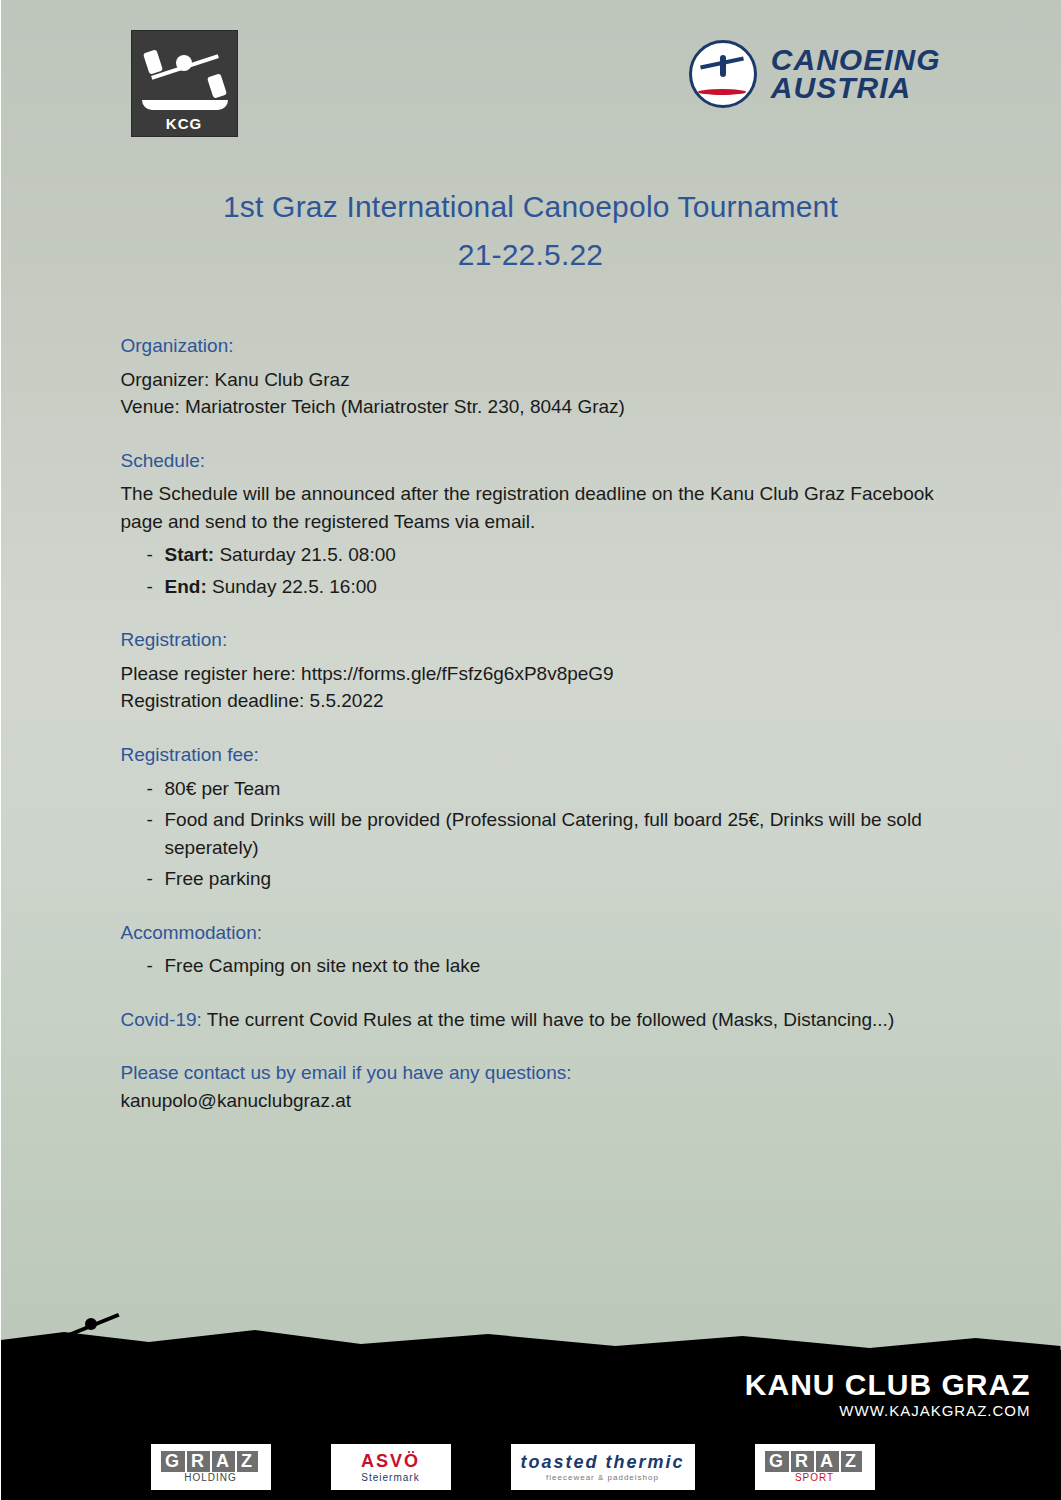KCG
CANOEING AUSTRIA
1st Graz International Canoepolo Tournament 21-22.5.22
Organization:
Organizer: Kanu Club Graz
Venue: Mariatroster Teich (Mariatroster Str. 230, 8044 Graz)
Schedule:
The Schedule will be announced after the registration deadline on the Kanu Club Graz Facebook page and send to the registered Teams via email.
Start: Saturday 21.5. 08:00
End: Sunday 22.5. 16:00
Registration:
Please register here: https://forms.gle/fFsfz6g6xP8v8peG9
Registration deadline: 5.5.2022
Registration fee:
80€ per Team
Food and Drinks will be provided (Professional Catering, full board 25€, Drinks will be sold seperately)
Free parking
Accommodation:
Free Camping on site next to the lake
Covid-19: The current Covid Rules at the time will have to be followed (Masks, Distancing...)
Please contact us by email if you have any questions:
kanupolo@kanuclubgraz.at
KANU CLUB GRAZ
WWW.KAJAKGRAZ.COM
GRAZ
HOLDING
ASVÖ
Steiermark
toasted thermic
fleecewear & paddelshop
GRAZ
SPORT